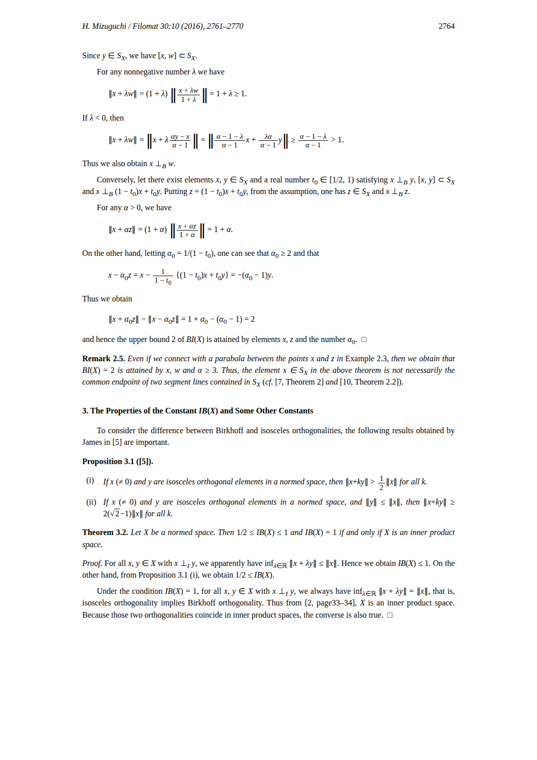H. Mizuguchi / Filomat 30:10 (2016), 2761–2770 2764
Since y ∈ SX, we have [x, w] ⊂ SX.
For any nonnegative number λ we have
∥x + λw∥ = (1 + λ) ∥x + λw 1 + λ∥ = 1 + λ ≥ 1.
If λ < 0, then
∥x + λw∥ = ∥x + λαy − x α − 1∥ = ∥α − 1 − λ α − 1 x + λα α − 1 y∥ ≥ α − 1 − λ α − 1 > 1.
Thus we also obtain x ⊥B w.
Conversely, let there exist elements x, y ∈ SX and a real number t0 ∈ [1/2, 1) satisfying x ⊥B y, [x, y] ⊂ SX and x ⊥B (1 − t0)x + t0y. Putting z = (1 − t0)x + t0y, from the assumption, one has z ∈ SX and x ⊥B z.
For any α > 0, we have
∥x + αz∥ = (1 + α) ∥x + αz 1 + α∥ = 1 + α.
On the other hand, letting α0 = 1/(1 − t0), one can see that α0 ≥ 2 and that
x − α0z = x − 11 − t0 {(1 − t0)x + t0y} = −(α0 − 1)y.
Thus we obtain
∥x + α0z∥ − ∥x − α0z∥ = 1 + α0 − (α0 − 1) = 2
and hence the upper bound 2 of BI(X) is attained by elements x, z and the number α0. □
Remark 2.5. Even if we connect with a parabola between the points x and z in Example 2.3, then we obtain that BI(X) = 2 is attained by x, w and α ≥ 3. Thus, the element x ∈ SX in the above theorem is not necessarily the common endpoint of two segment lines contained in SX (cf. [7, Theorem 2] and [10, Theorem 2.2]).
3. The Properties of the Constant IB(X) and Some Other Constants
To consider the difference between Birkhoff and isosceles orthogonalities, the following results obtained by James in [5] are important.
Proposition 3.1 ([5]).
(i) If x (≠ 0) and y are isosceles orthogonal elements in a normed space, then ∥x+ky∥ > 12∥x∥ for all k.
(ii) If x (≠ 0) and y are isosceles orthogonal elements in a normed space, and ∥y∥ ≤ ∥x∥, then ∥x+ky∥ ≥ 2(√2−1)∥x∥ for all k.
Theorem 3.2. Let X be a normed space. Then 1/2 ≤ IB(X) ≤ 1 and IB(X) = 1 if and only if X is an inner product space.
Proof. For all x, y ∈ X with x ⊥I y, we apparently have infλ∈ℝ ∥x + λy∥ ≤ ∥x∥. Hence we obtain IB(X) ≤ 1. On the other hand, from Proposition 3.1 (i), we obtain 1/2 ≤ IB(X).
Under the condition IB(X) = 1, for all x, y ∈ X with x ⊥I y, we always have infλ∈ℝ ∥x + λy∥ = ∥x∥, that is, isosceles orthogonality implies Birkhoff orthogonality. Thus from [2, page33–34], X is an inner product space. Because those two orthogonalities coincide in inner product spaces, the converse is also true. □